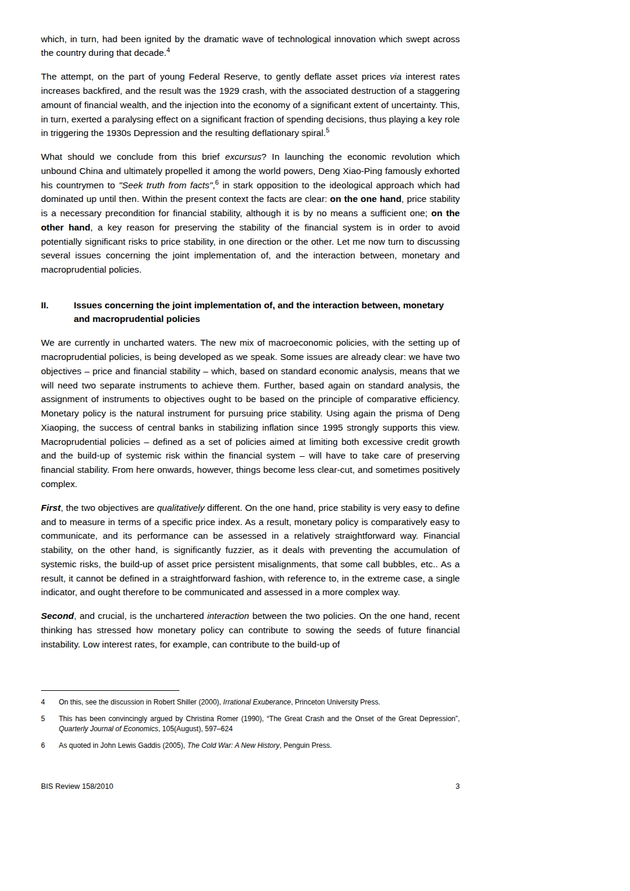which, in turn, had been ignited by the dramatic wave of technological innovation which swept across the country during that decade.4
The attempt, on the part of young Federal Reserve, to gently deflate asset prices via interest rates increases backfired, and the result was the 1929 crash, with the associated destruction of a staggering amount of financial wealth, and the injection into the economy of a significant extent of uncertainty. This, in turn, exerted a paralysing effect on a significant fraction of spending decisions, thus playing a key role in triggering the 1930s Depression and the resulting deflationary spiral.5
What should we conclude from this brief excursus? In launching the economic revolution which unbound China and ultimately propelled it among the world powers, Deng Xiao-Ping famously exhorted his countrymen to "Seek truth from facts",6 in stark opposition to the ideological approach which had dominated up until then. Within the present context the facts are clear: on the one hand, price stability is a necessary precondition for financial stability, although it is by no means a sufficient one; on the other hand, a key reason for preserving the stability of the financial system is in order to avoid potentially significant risks to price stability, in one direction or the other. Let me now turn to discussing several issues concerning the joint implementation of, and the interaction between, monetary and macroprudential policies.
| II. | Issues concerning the joint implementation of, and the interaction between, monetary and macroprudential policies |
We are currently in uncharted waters. The new mix of macroeconomic policies, with the setting up of macroprudential policies, is being developed as we speak. Some issues are already clear: we have two objectives – price and financial stability – which, based on standard economic analysis, means that we will need two separate instruments to achieve them. Further, based again on standard analysis, the assignment of instruments to objectives ought to be based on the principle of comparative efficiency. Monetary policy is the natural instrument for pursuing price stability. Using again the prisma of Deng Xiaoping, the success of central banks in stabilizing inflation since 1995 strongly supports this view. Macroprudential policies – defined as a set of policies aimed at limiting both excessive credit growth and the build-up of systemic risk within the financial system – will have to take care of preserving financial stability. From here onwards, however, things become less clear-cut, and sometimes positively complex.
First, the two objectives are qualitatively different. On the one hand, price stability is very easy to define and to measure in terms of a specific price index. As a result, monetary policy is comparatively easy to communicate, and its performance can be assessed in a relatively straightforward way. Financial stability, on the other hand, is significantly fuzzier, as it deals with preventing the accumulation of systemic risks, the build-up of asset price persistent misalignments, that some call bubbles, etc.. As a result, it cannot be defined in a straightforward fashion, with reference to, in the extreme case, a single indicator, and ought therefore to be communicated and assessed in a more complex way.
Second, and crucial, is the unchartered interaction between the two policies. On the one hand, recent thinking has stressed how monetary policy can contribute to sowing the seeds of future financial instability. Low interest rates, for example, can contribute to the build-up of
| 4 | On this, see the discussion in Robert Shiller (2000), Irrational Exuberance , Princeton University Press. |
| 5 | This has been convincingly argued by Christina Romer (1990), “The Great Crash and the Onset of the Great Depression”, Quarterly Journal of Economics , 105(August), 597–624 |
| 6 | As quoted in John Lewis Gaddis (2005), The Cold War: A New History , Penguin Press. |
BIS Review 158/2010 3